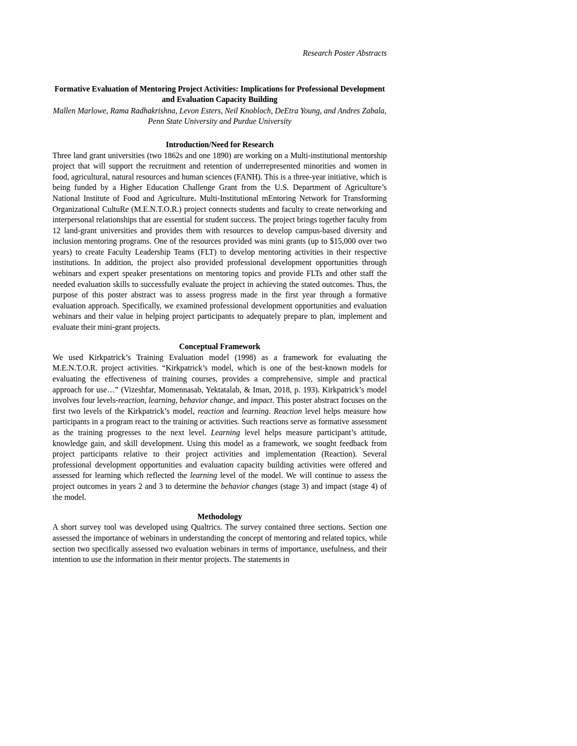Research Poster Abstracts
Formative Evaluation of Mentoring Project Activities: Implications for Professional Development and Evaluation Capacity Building
Mallen Marlowe, Rama Radhakrishna, Levon Esters, Neil Knobloch, DeEtra Young, and Andres Zabala, Penn State University and Purdue University
Introduction/Need for Research
Three land grant universities (two 1862s and one 1890) are working on a Multi-institutional mentorship project that will support the recruitment and retention of underrepresented minorities and women in food, agricultural, natural resources and human sciences (FANH). This is a three-year initiative, which is being funded by a Higher Education Challenge Grant from the U.S. Department of Agriculture’s National Institute of Food and Agriculture. Multi-Institutional mEntoring Network for Transforming Organizational CultuRe (M.E.N.T.O.R.) project connects students and faculty to create networking and interpersonal relationships that are essential for student success. The project brings together faculty from 12 land-grant universities and provides them with resources to develop campus-based diversity and inclusion mentoring programs. One of the resources provided was mini grants (up to $15,000 over two years) to create Faculty Leadership Teams (FLT) to develop mentoring activities in their respective institutions. In addition, the project also provided professional development opportunities through webinars and expert speaker presentations on mentoring topics and provide FLTs and other staff the needed evaluation skills to successfully evaluate the project in achieving the stated outcomes. Thus, the purpose of this poster abstract was to assess progress made in the first year through a formative evaluation approach. Specifically, we examined professional development opportunities and evaluation webinars and their value in helping project participants to adequately prepare to plan, implement and evaluate their mini-grant projects.
Conceptual Framework
We used Kirkpatrick’s Training Evaluation model (1998) as a framework for evaluating the M.E.N.T.O.R. project activities. “Kirkpatrick’s model, which is one of the best-known models for evaluating the effectiveness of training courses, provides a comprehensive, simple and practical approach for use…” (Vizeshfar, Momennasab, Yektatalab, & Iman, 2018, p. 193). Kirkpatrick’s model involves four levels-reaction, learning, behavior change, and impact. This poster abstract focuses on the first two levels of the Kirkpatrick’s model, reaction and learning. Reaction level helps measure how participants in a program react to the training or activities. Such reactions serve as formative assessment as the training progresses to the next level. Learning level helps measure participant’s attitude, knowledge gain, and skill development. Using this model as a framework, we sought feedback from project participants relative to their project activities and implementation (Reaction). Several professional development opportunities and evaluation capacity building activities were offered and assessed for learning which reflected the learning level of the model. We will continue to assess the project outcomes in years 2 and 3 to determine the behavior changes (stage 3) and impact (stage 4) of the model.
Methodology
A short survey tool was developed using Qualtrics. The survey contained three sections. Section one assessed the importance of webinars in understanding the concept of mentoring and related topics, while section two specifically assessed two evaluation webinars in terms of importance, usefulness, and their intention to use the information in their mentor projects. The statements in